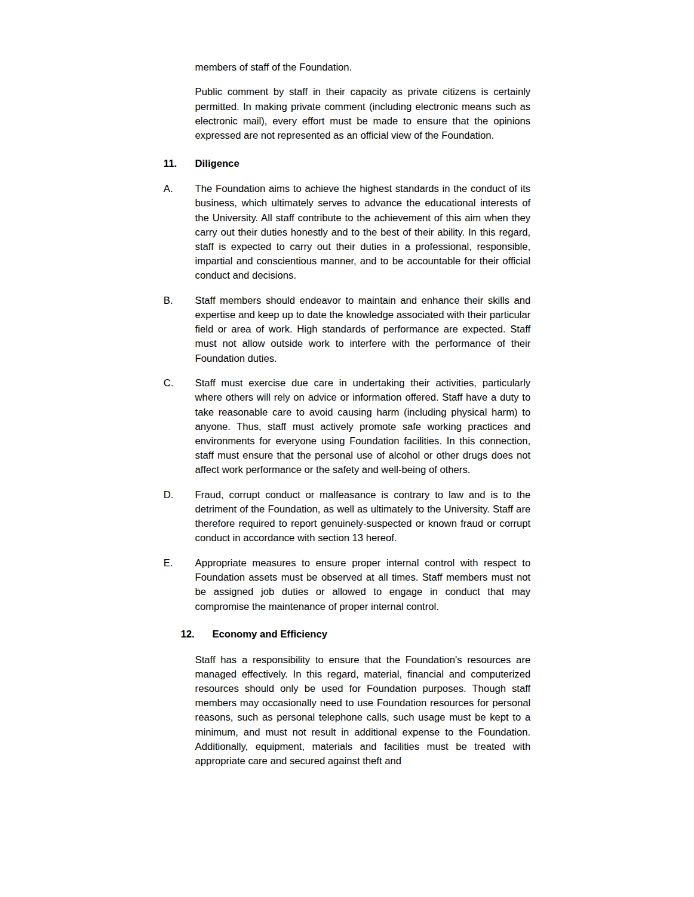members of staff of the Foundation.
Public comment by staff in their capacity as private citizens is certainly permitted. In making private comment (including electronic means such as electronic mail), every effort must be made to ensure that the opinions expressed are not represented as an official view of the Foundation.
11. Diligence
A.
The Foundation aims to achieve the highest standards in the conduct of its business, which ultimately serves to advance the educational interests of the University. All staff contribute to the achievement of this aim when they carry out their duties honestly and to the best of their ability. In this regard, staff is expected to carry out their duties in a professional, responsible, impartial and conscientious manner, and to be accountable for their official conduct and decisions.
B.
Staff members should endeavor to maintain and enhance their skills and expertise and keep up to date the knowledge associated with their particular field or area of work. High standards of performance are expected. Staff must not allow outside work to interfere with the performance of their Foundation duties.
C.
Staff must exercise due care in undertaking their activities, particularly where others will rely on advice or information offered. Staff have a duty to take reasonable care to avoid causing harm (including physical harm) to anyone. Thus, staff must actively promote safe working practices and environments for everyone using Foundation facilities. In this connection, staff must ensure that the personal use of alcohol or other drugs does not affect work performance or the safety and well-being of others.
D.
Fraud, corrupt conduct or malfeasance is contrary to law and is to the detriment of the Foundation, as well as ultimately to the University. Staff are therefore required to report genuinely-suspected or known fraud or corrupt conduct in accordance with section 13 hereof.
E.
Appropriate measures to ensure proper internal control with respect to Foundation assets must be observed at all times. Staff members must not be assigned job duties or allowed to engage in conduct that may compromise the maintenance of proper internal control.
12. Economy and Efficiency
Staff has a responsibility to ensure that the Foundation's resources are managed effectively. In this regard, material, financial and computerized resources should only be used for Foundation purposes. Though staff members may occasionally need to use Foundation resources for personal reasons, such as personal telephone calls, such usage must be kept to a minimum, and must not result in additional expense to the Foundation. Additionally, equipment, materials and facilities must be treated with appropriate care and secured against theft and